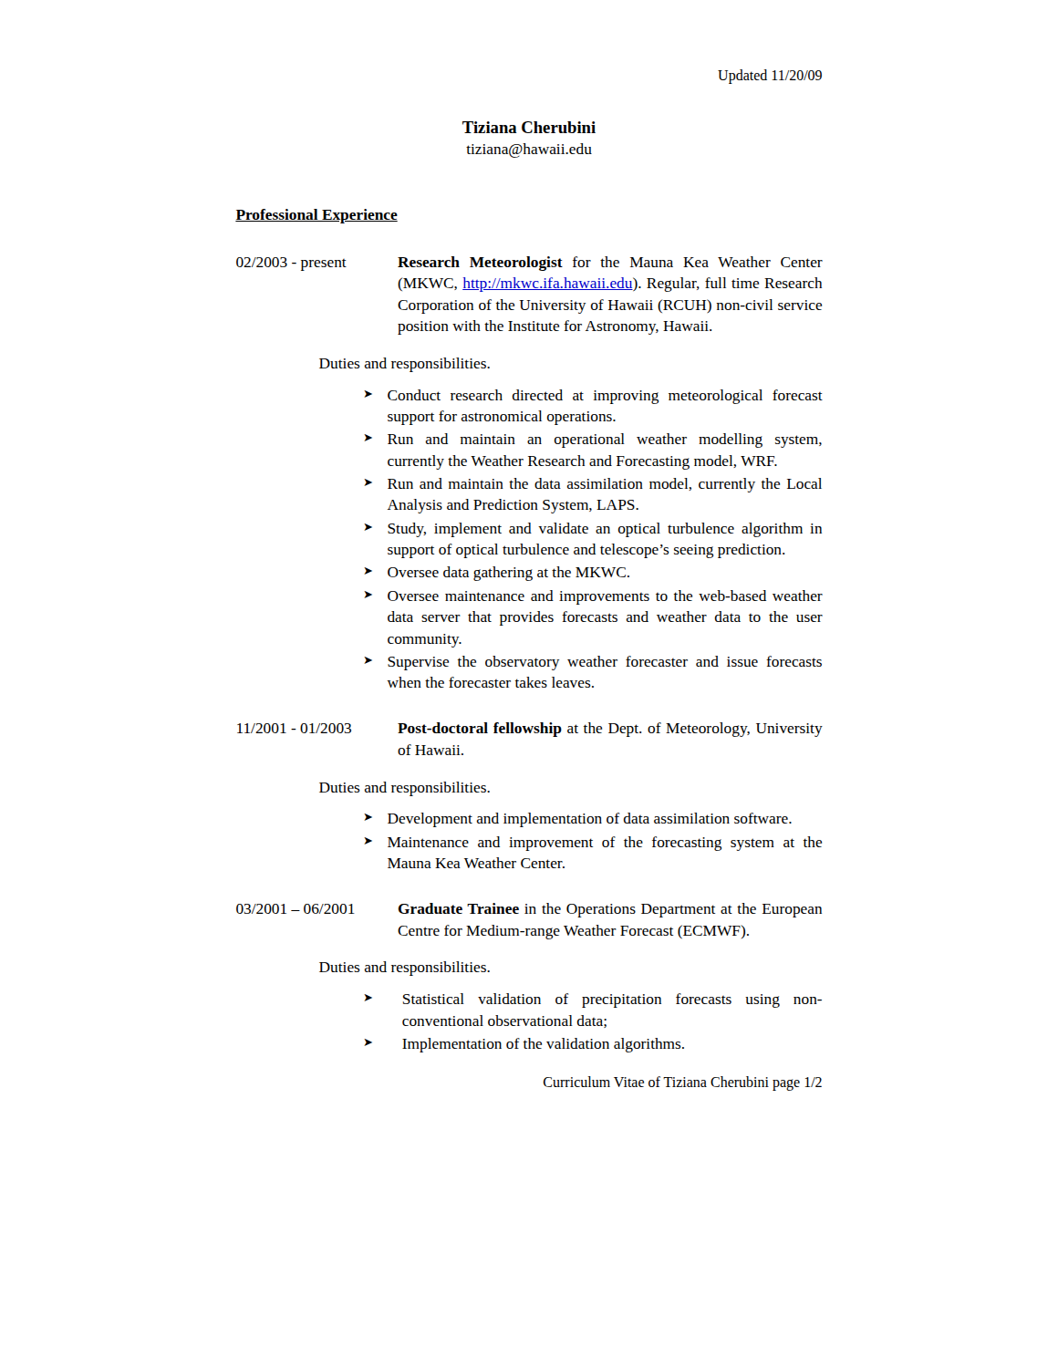Updated 11/20/09
Tiziana Cherubini
tiziana@hawaii.edu
Professional Experience
02/2003 - present
Research Meteorologist for the Mauna Kea Weather Center (MKWC, http://mkwc.ifa.hawaii.edu). Regular, full time Research Corporation of the University of Hawaii (RCUH) non-civil service position with the Institute for Astronomy, Hawaii.
Duties and responsibilities.
Conduct research directed at improving meteorological forecast support for astronomical operations.
Run and maintain an operational weather modelling system, currently the Weather Research and Forecasting model, WRF.
Run and maintain the data assimilation model, currently the Local Analysis and Prediction System, LAPS.
Study, implement and validate an optical turbulence algorithm in support of optical turbulence and telescope’s seeing prediction.
Oversee data gathering at the MKWC.
Oversee maintenance and improvements to the web-based weather data server that provides forecasts and weather data to the user community.
Supervise the observatory weather forecaster and issue forecasts when the forecaster takes leaves.
11/2001 - 01/2003
Post-doctoral fellowship at the Dept. of Meteorology, University of Hawaii.
Duties and responsibilities.
Development and implementation of data assimilation software.
Maintenance and improvement of the forecasting system at the Mauna Kea Weather Center.
03/2001 – 06/2001
Graduate Trainee in the Operations Department at the European Centre for Medium-range Weather Forecast (ECMWF).
Duties and responsibilities.
Statistical validation of precipitation forecasts using non-conventional observational data;
Implementation of the validation algorithms.
Curriculum Vitae of Tiziana Cherubini page 1/2